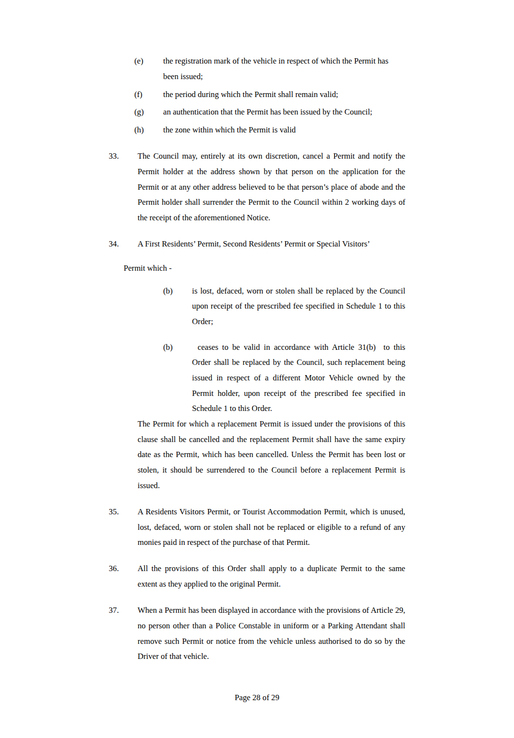(e) the registration mark of the vehicle in respect of which the Permit has been issued;
(f) the period during which the Permit shall remain valid;
(g) an authentication that the Permit has been issued by the Council;
(h) the zone within which the Permit is valid
33.
The Council may, entirely at its own discretion, cancel a Permit and notify the Permit holder at the address shown by that person on the application for the Permit or at any other address believed to be that person’s place of abode and the Permit holder shall surrender the Permit to the Council within 2 working days of the receipt of the aforementioned Notice.
34.
A First Residents’ Permit, Second Residents’ Permit or Special Visitors’
Permit which -
(b) is lost, defaced, worn or stolen shall be replaced by the Council upon receipt of the prescribed fee specified in Schedule 1 to this Order;
(b) ceases to be valid in accordance with Article 31(b) to this Order shall be replaced by the Council, such replacement being issued in respect of a different Motor Vehicle owned by the Permit holder, upon receipt of the prescribed fee specified in Schedule 1 to this Order.
The Permit for which a replacement Permit is issued under the provisions of this clause shall be cancelled and the replacement Permit shall have the same expiry date as the Permit, which has been cancelled. Unless the Permit has been lost or stolen, it should be surrendered to the Council before a replacement Permit is issued.
35.
A Residents Visitors Permit, or Tourist Accommodation Permit, which is unused, lost, defaced, worn or stolen shall not be replaced or eligible to a refund of any monies paid in respect of the purchase of that Permit.
36.
All the provisions of this Order shall apply to a duplicate Permit to the same extent as they applied to the original Permit.
37.
When a Permit has been displayed in accordance with the provisions of Article 29, no person other than a Police Constable in uniform or a Parking Attendant shall remove such Permit or notice from the vehicle unless authorised to do so by the Driver of that vehicle.
Page 28 of 29